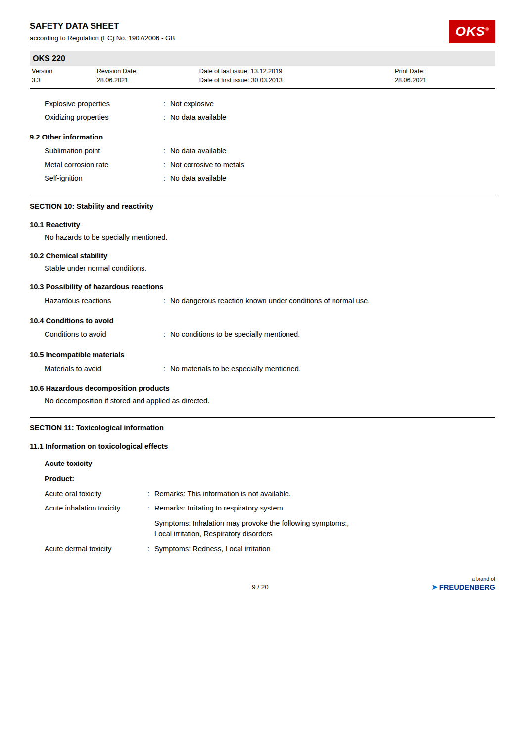SAFETY DATA SHEET
according to Regulation (EC) No. 1907/2006 - GB
OKS®
OKS 220
| Version 3.3 | Revision Date: 28.06.2021 | Date of last issue: 13.12.2019 Date of first issue: 30.03.2013 | Print Date: 28.06.2021 |
| Explosive properties | : | Not explosive |
| Oxidizing properties | : | No data available |
9.2 Other information
| Sublimation point | : | No data available |
| Metal corrosion rate | : | Not corrosive to metals |
| Self-ignition | : | No data available |
SECTION 10: Stability and reactivity
10.1 Reactivity
No hazards to be specially mentioned.
10.2 Chemical stability
Stable under normal conditions.
10.3 Possibility of hazardous reactions
| Hazardous reactions | : | No dangerous reaction known under conditions of normal use. |
10.4 Conditions to avoid
| Conditions to avoid | : | No conditions to be specially mentioned. |
10.5 Incompatible materials
| Materials to avoid | : | No materials to be especially mentioned. |
10.6 Hazardous decomposition products
No decomposition if stored and applied as directed.
SECTION 11: Toxicological information
11.1 Information on toxicological effects
Acute toxicity
Product:
| Acute oral toxicity | : | Remarks: This information is not available. |
| Acute inhalation toxicity | : | Remarks: Irritating to respiratory system. Symptoms: Inhalation may provoke the following symptoms:, Local irritation, Respiratory disorders |
| Acute dermal toxicity | : | Symptoms: Redness, Local irritation |
9 / 20
a brand of
➤ FREUDENBERG